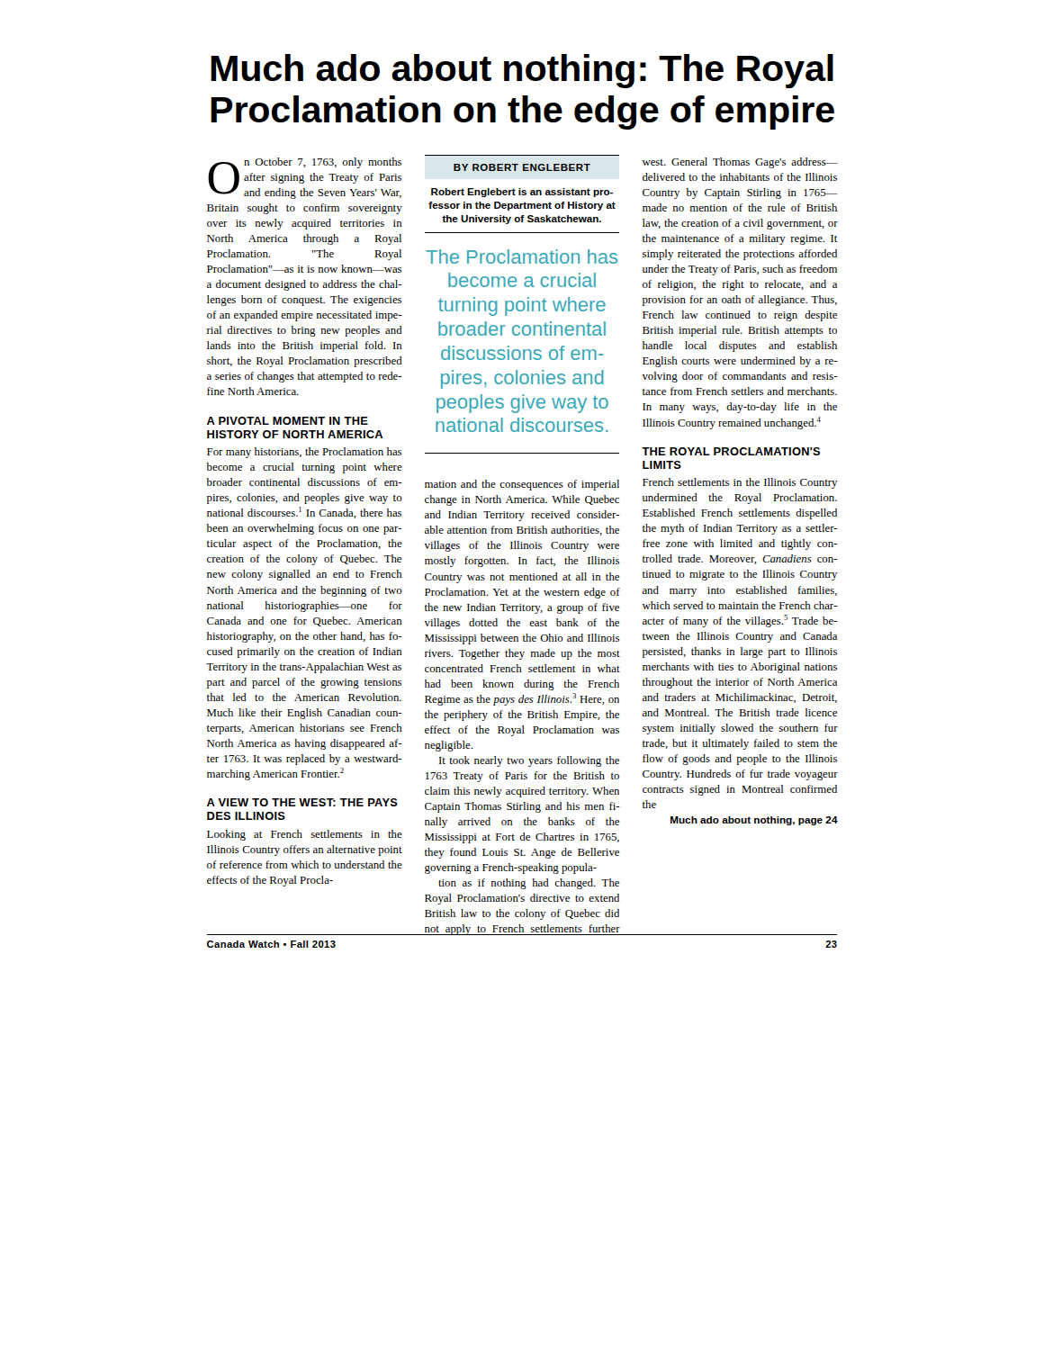Much ado about nothing: The Royal Proclamation on the edge of empire
On October 7, 1763, only months after signing the Treaty of Paris and ending the Seven Years' War, Britain sought to confirm sovereignty over its newly acquired territories in North America through a Royal Proclamation. "The Royal Proclamation"—as it is now known—was a document designed to address the challenges born of conquest. The exigencies of an expanded empire necessitated imperial directives to bring new peoples and lands into the British imperial fold. In short, the Royal Proclamation prescribed a series of changes that attempted to redefine North America.
A pivotal moment in the history of North America
For many historians, the Proclamation has become a crucial turning point where broader continental discussions of empires, colonies, and peoples give way to national discourses.1 In Canada, there has been an overwhelming focus on one particular aspect of the Proclamation, the creation of the colony of Quebec. The new colony signalled an end to French North America and the beginning of two national historiographies—one for Canada and one for Quebec. American historiography, on the other hand, has focused primarily on the creation of Indian Territory in the trans-Appalachian West as part and parcel of the growing tensions that led to the American Revolution. Much like their English Canadian counterparts, American historians see French North America as having disappeared after 1763. It was replaced by a westward-marching American Frontier.2
A view to the west: the pays des Illinois
Looking at French settlements in the Illinois Country offers an alternative point of reference from which to understand the effects of the Royal Procla-
By Robert Englebert
Robert Englebert is an assistant professor in the Department of History at the University of Saskatchewan.
The Proclamation has become a crucial turning point where broader continental discussions of empires, colonies and peoples give way to national discourses.
mation and the consequences of imperial change in North America. While Quebec and Indian Territory received considerable attention from British authorities, the villages of the Illinois Country were mostly forgotten. In fact, the Illinois Country was not mentioned at all in the Proclamation. Yet at the western edge of the new Indian Territory, a group of five villages dotted the east bank of the Mississippi between the Ohio and Illinois rivers. Together they made up the most concentrated French settlement in what had been known during the French Regime as the pays des Illinois.3 Here, on the periphery of the British Empire, the effect of the Royal Proclamation was negligible.
It took nearly two years following the 1763 Treaty of Paris for the British to claim this newly acquired territory. When Captain Thomas Stirling and his men finally arrived on the banks of the Mississippi at Fort de Chartres in 1765, they found Louis St. Ange de Bellerive governing a French-speaking popula-
tion as if nothing had changed. The Royal Proclamation's directive to extend British law to the colony of Quebec did not apply to French settlements further west. General Thomas Gage's address—delivered to the inhabitants of the Illinois Country by Captain Stirling in 1765—made no mention of the rule of British law, the creation of a civil government, or the maintenance of a military regime. It simply reiterated the protections afforded under the Treaty of Paris, such as freedom of religion, the right to relocate, and a provision for an oath of allegiance. Thus, French law continued to reign despite British imperial rule. British attempts to handle local disputes and establish English courts were undermined by a revolving door of commandants and resistance from French settlers and merchants. In many ways, day-to-day life in the Illinois Country remained unchanged.4
The Royal Proclamation's limits
French settlements in the Illinois Country undermined the Royal Proclamation. Established French settlements dispelled the myth of Indian Territory as a settler-free zone with limited and tightly controlled trade. Moreover, Canadiens continued to migrate to the Illinois Country and marry into established families, which served to maintain the French character of many of the villages.5 Trade between the Illinois Country and Canada persisted, thanks in large part to Illinois merchants with ties to Aboriginal nations throughout the interior of North America and traders at Michilimackinac, Detroit, and Montreal. The British trade licence system initially slowed the southern fur trade, but it ultimately failed to stem the flow of goods and people to the Illinois Country. Hundreds of fur trade voyageur contracts signed in Montreal confirmed the
Much ado about nothing, page 24
Canada Watch • Fall 2013 23